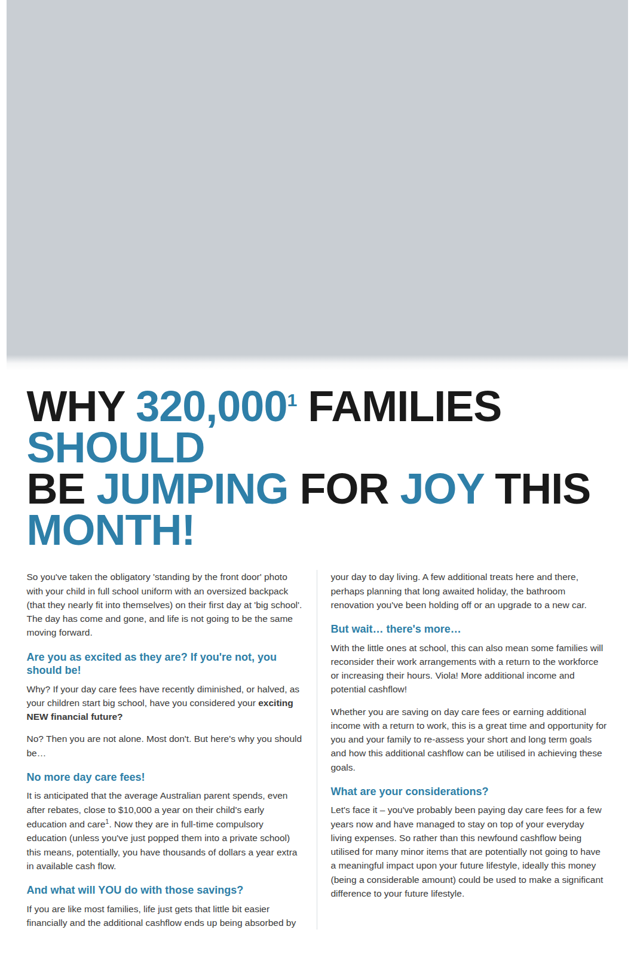Why 320,0001 Families Should
Be Jumping For Joy This Month!
So you've taken the obligatory 'standing by the front door' photo with your child in full school uniform with an oversized backpack (that they nearly fit into themselves) on their first day at 'big school'. The day has come and gone, and life is not going to be the same moving forward.
Are you as excited as they are? If you're not, you should be!
Why? If your day care fees have recently diminished, or halved, as your children start big school, have you considered your exciting NEW financial future?
No? Then you are not alone. Most don't. But here's why you should be…
No more day care fees!
It is anticipated that the average Australian parent spends, even after rebates, close to $10,000 a year on their child's early education and care1. Now they are in full-time compulsory education (unless you've just popped them into a private school) this means, potentially, you have thousands of dollars a year extra in available cash flow.
And what will YOU do with those savings?
If you are like most families, life just gets that little bit easier financially and the additional cashflow ends up being absorbed by your day to day living. A few additional treats here and there, perhaps planning that long awaited holiday, the bathroom renovation you've been holding off or an upgrade to a new car.
But wait… there's more…
With the little ones at school, this can also mean some families will reconsider their work arrangements with a return to the workforce or increasing their hours. Viola! More additional income and potential cashflow!
Whether you are saving on day care fees or earning additional income with a return to work, this is a great time and opportunity for you and your family to re-assess your short and long term goals and how this additional cashflow can be utilised in achieving these goals.
What are your considerations?
Let's face it – you've probably been paying day care fees for a few years now and have managed to stay on top of your everyday living expenses. So rather than this newfound cashflow being utilised for many minor items that are potentially not going to have a meaningful impact upon your future lifestyle, ideally this money (being a considerable amount) could be used to make a significant difference to your future lifestyle.